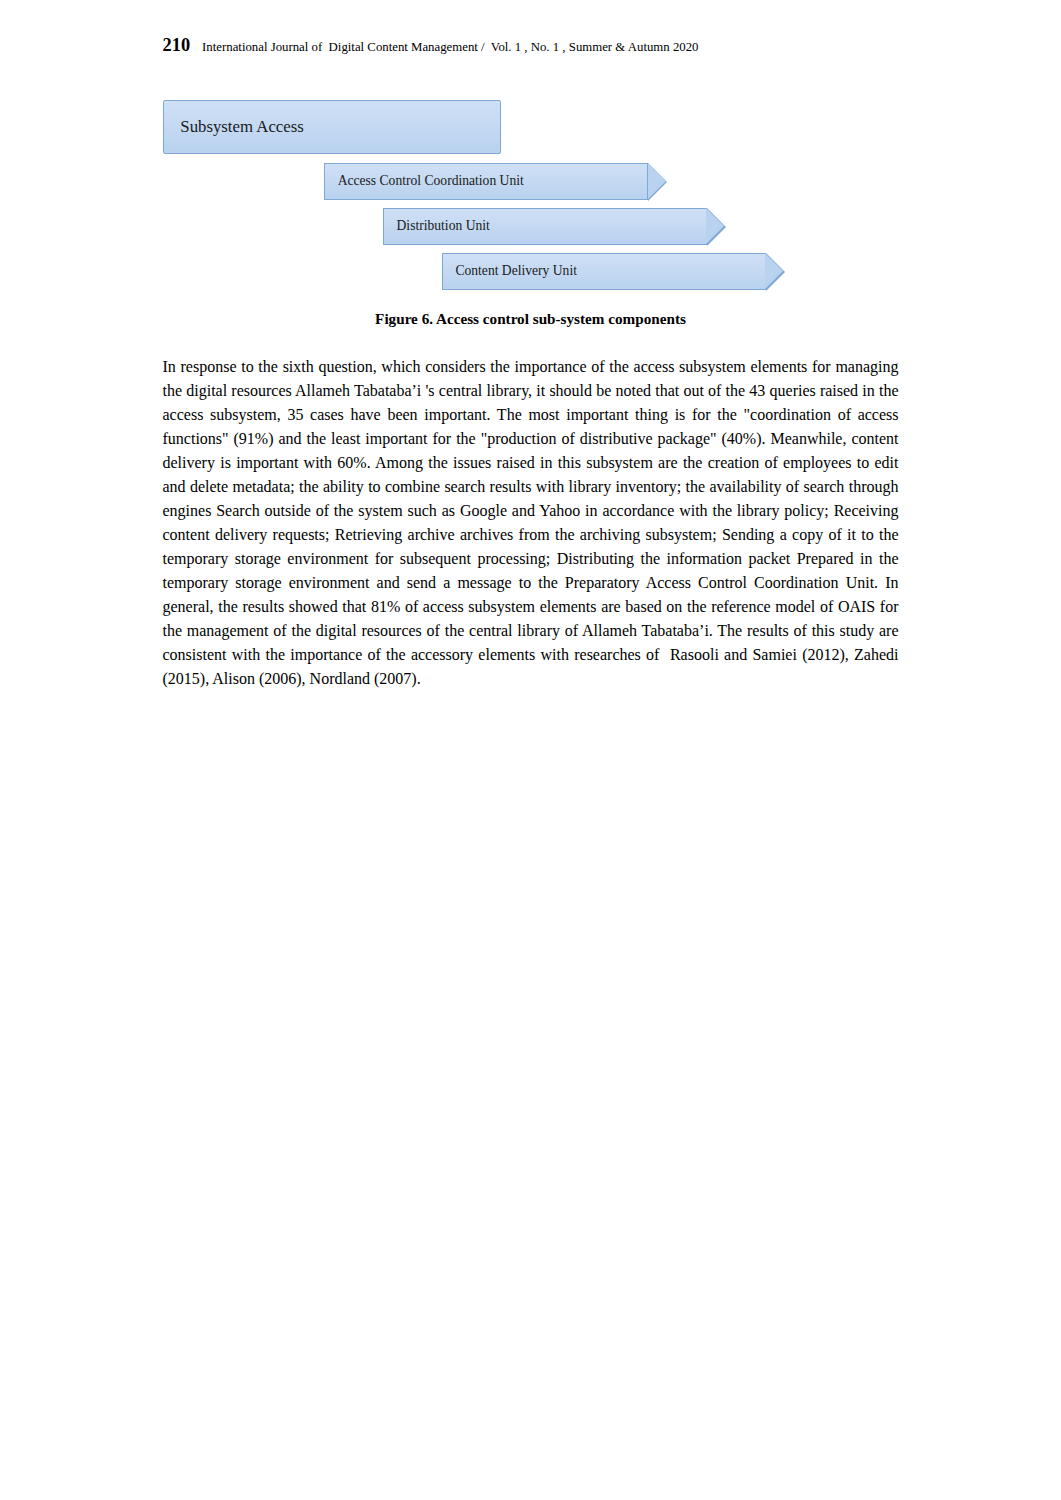210 International Journal of Digital Content Management / Vol. 1 , No. 1 , Summer & Autumn 2020
Subsystem Access
Access Control Coordination Unit
Distribution Unit
Content Delivery Unit
Figure 6. Access control sub-system components
In response to the sixth question, which considers the importance of the access subsystem elements for managing the digital resources Allameh Tabataba’i 's central library, it should be noted that out of the 43 queries raised in the access subsystem, 35 cases have been important. The most important thing is for the "coordination of access functions" (91%) and the least important for the "production of distributive package" (40%). Meanwhile, content delivery is important with 60%. Among the issues raised in this subsystem are the creation of employees to edit and delete metadata; the ability to combine search results with library inventory; the availability of search through engines Search outside of the system such as Google and Yahoo in accordance with the library policy; Receiving content delivery requests; Retrieving archive archives from the archiving subsystem; Sending a copy of it to the temporary storage environment for subsequent processing; Distributing the information packet Prepared in the temporary storage environment and send a message to the Preparatory Access Control Coordination Unit. In general, the results showed that 81% of access subsystem elements are based on the reference model of OAIS for the management of the digital resources of the central library of Allameh Tabataba’i. The results of this study are consistent with the importance of the accessory elements with researches of Rasooli and Samiei (2012), Zahedi (2015), Alison (2006), Nordland (2007).